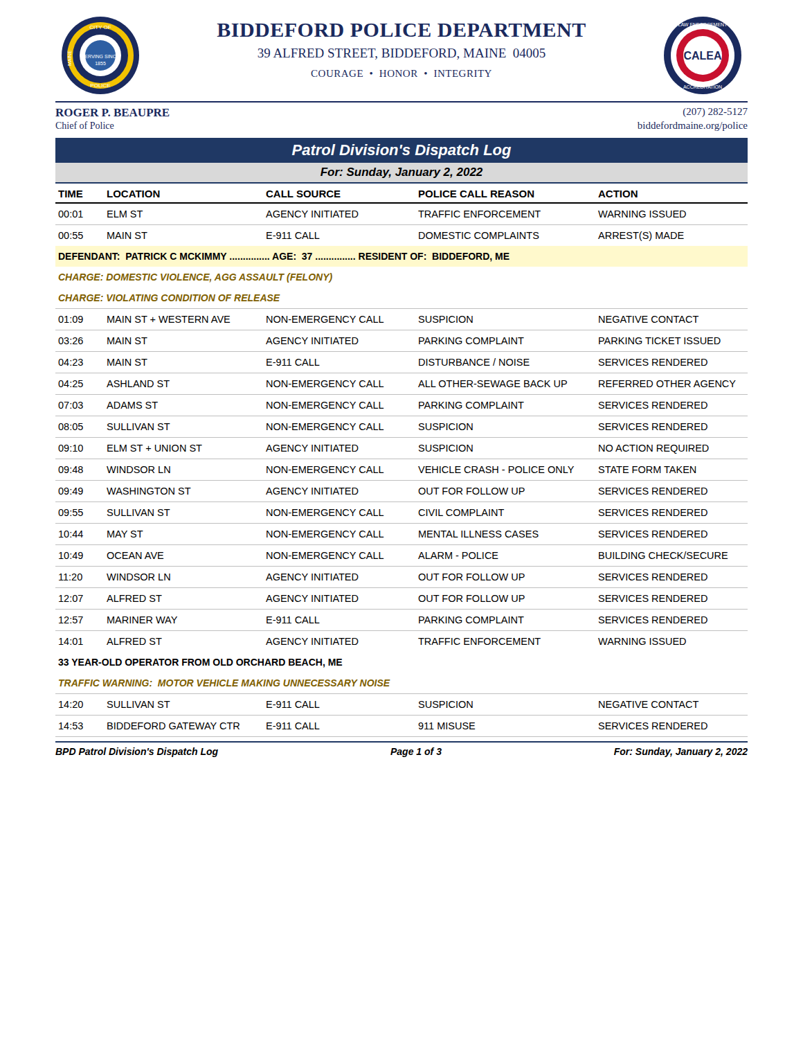CITY OF POLICE SERVING SINCE 1855 MAINE
BIDDEFORD POLICE DEPARTMENT
39 ALFRED STREET, BIDDEFORD, MAINE 04005
COURAGE • HONOR • INTEGRITY
CALEA LAW ENFORCEMENT ACCREDITATION
ROGER P. BEAUPRE Chief of Police
(207) 282-5127
biddefordmaine.org/police
Patrol Division's Dispatch Log
For: Sunday, January 2, 2022
| TIME | LOCATION | CALL SOURCE | POLICE CALL REASON | ACTION |
| --- | --- | --- | --- | --- |
| 00:01 | ELM ST | AGENCY INITIATED | TRAFFIC ENFORCEMENT | WARNING ISSUED |
| 00:55 | MAIN ST | E-911 CALL | DOMESTIC COMPLAINTS | ARREST(S) MADE |
| DEFENDANT: PATRICK C MCKIMMY ............... AGE: 37 ............... RESIDENT OF: BIDDEFORD, ME |
| CHARGE: DOMESTIC VIOLENCE, AGG ASSAULT (FELONY) |
| CHARGE: VIOLATING CONDITION OF RELEASE |
| 01:09 | MAIN ST + WESTERN AVE | NON-EMERGENCY CALL | SUSPICION | NEGATIVE CONTACT |
| 03:26 | MAIN ST | AGENCY INITIATED | PARKING COMPLAINT | PARKING TICKET ISSUED |
| 04:23 | MAIN ST | E-911 CALL | DISTURBANCE / NOISE | SERVICES RENDERED |
| 04:25 | ASHLAND ST | NON-EMERGENCY CALL | ALL OTHER-SEWAGE BACK UP | REFERRED OTHER AGENCY |
| 07:03 | ADAMS ST | NON-EMERGENCY CALL | PARKING COMPLAINT | SERVICES RENDERED |
| 08:05 | SULLIVAN ST | NON-EMERGENCY CALL | SUSPICION | SERVICES RENDERED |
| 09:10 | ELM ST + UNION ST | AGENCY INITIATED | SUSPICION | NO ACTION REQUIRED |
| 09:48 | WINDSOR LN | NON-EMERGENCY CALL | VEHICLE CRASH - POLICE ONLY | STATE FORM TAKEN |
| 09:49 | WASHINGTON ST | AGENCY INITIATED | OUT FOR FOLLOW UP | SERVICES RENDERED |
| 09:55 | SULLIVAN ST | NON-EMERGENCY CALL | CIVIL COMPLAINT | SERVICES RENDERED |
| 10:44 | MAY ST | NON-EMERGENCY CALL | MENTAL ILLNESS CASES | SERVICES RENDERED |
| 10:49 | OCEAN AVE | NON-EMERGENCY CALL | ALARM - POLICE | BUILDING CHECK/SECURE |
| 11:20 | WINDSOR LN | AGENCY INITIATED | OUT FOR FOLLOW UP | SERVICES RENDERED |
| 12:07 | ALFRED ST | AGENCY INITIATED | OUT FOR FOLLOW UP | SERVICES RENDERED |
| 12:57 | MARINER WAY | E-911 CALL | PARKING COMPLAINT | SERVICES RENDERED |
| 14:01 | ALFRED ST | AGENCY INITIATED | TRAFFIC ENFORCEMENT | WARNING ISSUED |
| 33 YEAR-OLD OPERATOR FROM OLD ORCHARD BEACH, ME |
| TRAFFIC WARNING: MOTOR VEHICLE MAKING UNNECESSARY NOISE |
| 14:20 | SULLIVAN ST | E-911 CALL | SUSPICION | NEGATIVE CONTACT |
| 14:53 | BIDDEFORD GATEWAY CTR | E-911 CALL | 911 MISUSE | SERVICES RENDERED |
BPD Patrol Division's Dispatch Log
Page 1 of 3
For: Sunday, January 2, 2022